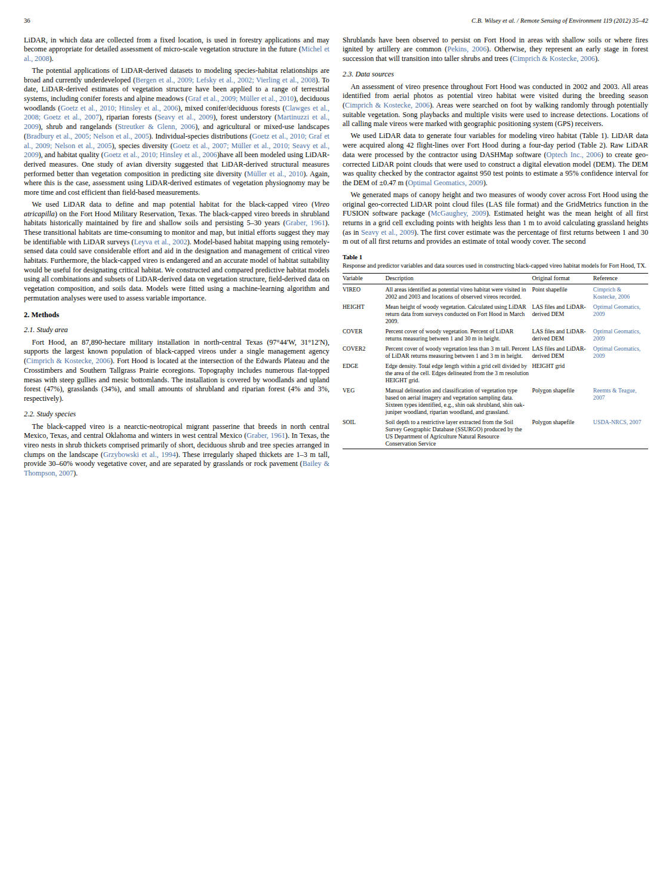36 C.B. Wilsey et al. / Remote Sensing of Environment 119 (2012) 35–42
LiDAR, in which data are collected from a fixed location, is used in forestry applications and may become appropriate for detailed assessment of micro-scale vegetation structure in the future (Michel et al., 2008).
The potential applications of LiDAR-derived datasets to modeling species-habitat relationships are broad and currently underdeveloped (Bergen et al., 2009; Lefsky et al., 2002; Vierling et al., 2008). To date, LiDAR-derived estimates of vegetation structure have been applied to a range of terrestrial systems, including conifer forests and alpine meadows (Graf et al., 2009; Müller et al., 2010), deciduous woodlands (Goetz et al., 2010; Hinsley et al., 2006), mixed conifer/deciduous forests (Clawges et al., 2008; Goetz et al., 2007), riparian forests (Seavy et al., 2009), forest understory (Martinuzzi et al., 2009), shrub and rangelands (Streutker & Glenn, 2006), and agricultural or mixed-use landscapes (Bradbury et al., 2005; Nelson et al., 2005). Individual-species distributions (Goetz et al., 2010; Graf et al., 2009; Nelson et al., 2005), species diversity (Goetz et al., 2007; Müller et al., 2010; Seavy et al., 2009), and habitat quality (Goetz et al., 2010; Hinsley et al., 2006)have all been modeled using LiDAR-derived measures. One study of avian diversity suggested that LiDAR-derived structural measures performed better than vegetation composition in predicting site diversity (Müller et al., 2010). Again, where this is the case, assessment using LiDAR-derived estimates of vegetation physiognomy may be more time and cost efficient than field-based measurements.
We used LiDAR data to define and map potential habitat for the black-capped vireo (Vireo atricapilla) on the Fort Hood Military Reservation, Texas. The black-capped vireo breeds in shrubland habitats historically maintained by fire and shallow soils and persisting 5–30 years (Graber, 1961). These transitional habitats are time-consuming to monitor and map, but initial efforts suggest they may be identifiable with LiDAR surveys (Leyva et al., 2002). Model-based habitat mapping using remotely-sensed data could save considerable effort and aid in the designation and management of critical vireo habitats. Furthermore, the black-capped vireo is endangered and an accurate model of habitat suitability would be useful for designating critical habitat. We constructed and compared predictive habitat models using all combinations and subsets of LiDAR-derived data on vegetation structure, field-derived data on vegetation composition, and soils data. Models were fitted using a machine-learning algorithm and permutation analyses were used to assess variable importance.
2. Methods
2.1. Study area
Fort Hood, an 87,890-hectare military installation in north-central Texas (97°44′W, 31°12′N), supports the largest known population of black-capped vireos under a single management agency (Cimprich & Kostecke, 2006). Fort Hood is located at the intersection of the Edwards Plateau and the Crosstimbers and Southern Tallgrass Prairie ecoregions. Topography includes numerous flat-topped mesas with steep gullies and mesic bottomlands. The installation is covered by woodlands and upland forest (47%), grasslands (34%), and small amounts of shrubland and riparian forest (4% and 3%, respectively).
2.2. Study species
The black-capped vireo is a nearctic-neotropical migrant passerine that breeds in north central Mexico, Texas, and central Oklahoma and winters in west central Mexico (Graber, 1961). In Texas, the vireo nests in shrub thickets comprised primarily of short, deciduous shrub and tree species arranged in clumps on the landscape (Grzybowski et al., 1994). These irregularly shaped thickets are 1–3 m tall, provide 30–60% woody vegetative cover, and are separated by grasslands or rock pavement (Bailey & Thompson, 2007).
Shrublands have been observed to persist on Fort Hood in areas with shallow soils or where fires ignited by artillery are common (Pekins, 2006). Otherwise, they represent an early stage in forest succession that will transition into taller shrubs and trees (Cimprich & Kostecke, 2006).
2.3. Data sources
An assessment of vireo presence throughout Fort Hood was conducted in 2002 and 2003. All areas identified from aerial photos as potential vireo habitat were visited during the breeding season (Cimprich & Kostecke, 2006). Areas were searched on foot by walking randomly through potentially suitable vegetation. Song playbacks and multiple visits were used to increase detections. Locations of all calling male vireos were marked with geographic positioning system (GPS) receivers.
We used LiDAR data to generate four variables for modeling vireo habitat (Table 1). LiDAR data were acquired along 42 flight-lines over Fort Hood during a four-day period (Table 2). Raw LiDAR data were processed by the contractor using DASHMap software (Optech Inc., 2006) to create geo-corrected LiDAR point clouds that were used to construct a digital elevation model (DEM). The DEM was quality checked by the contractor against 950 test points to estimate a 95% confidence interval for the DEM of ±0.47 m (Optimal Geomatics, 2009).
We generated maps of canopy height and two measures of woody cover across Fort Hood using the original geo-corrected LiDAR point cloud files (LAS file format) and the GridMetrics function in the FUSION software package (McGaughey, 2009). Estimated height was the mean height of all first returns in a grid cell excluding points with heights less than 1 m to avoid calculating grassland heights (as in Seavy et al., 2009). The first cover estimate was the percentage of first returns between 1 and 30 m out of all first returns and provides an estimate of total woody cover. The second
Table 1
Response and predictor variables and data sources used in constructing black-capped vireo habitat models for Fort Hood, TX.
| Variable | Description | Original format | Reference |
| --- | --- | --- | --- |
| VIREO | All areas identified as potential vireo habitat were visited in 2002 and 2003 and locations of observed vireos recorded. | Point shapefile | Cimprich & Kostecke, 2006 |
| HEIGHT | Mean height of woody vegetation. Calculated using LiDAR return data from surveys conducted on Fort Hood in March 2009. | LAS files and LiDAR-derived DEM | Optimal Geomatics, 2009 |
| COVER | Percent cover of woody vegetation. Percent of LiDAR returns measuring between 1 and 30 m in height. | LAS files and LiDAR-derived DEM | Optimal Geomatics, 2009 |
| COVER2 | Percent cover of woody vegetation less than 3 m tall. Percent of LiDAR returns measuring between 1 and 3 m in height. | LAS files and LiDAR-derived DEM | Optimal Geomatics, 2009 |
| EDGE | Edge density. Total edge length within a grid cell divided by the area of the cell. Edges delineated from the 3 m resolution HEIGHT grid. | HEIGHT grid | |
| VEG | Manual delineation and classification of vegetation type based on aerial imagery and vegetation sampling data. Sixteen types identified, e.g., shin oak shrubland, shin oak-juniper woodland, riparian woodland, and grassland. | Polygon shapefile | Reemts & Teague, 2007 |
| SOIL | Soil depth to a restrictive layer extracted from the Soil Survey Geographic Database (SSURGO) produced by the US Department of Agriculture Natural Resource Conservation Service | Polygon shapefile | USDA-NRCS, 2007 |